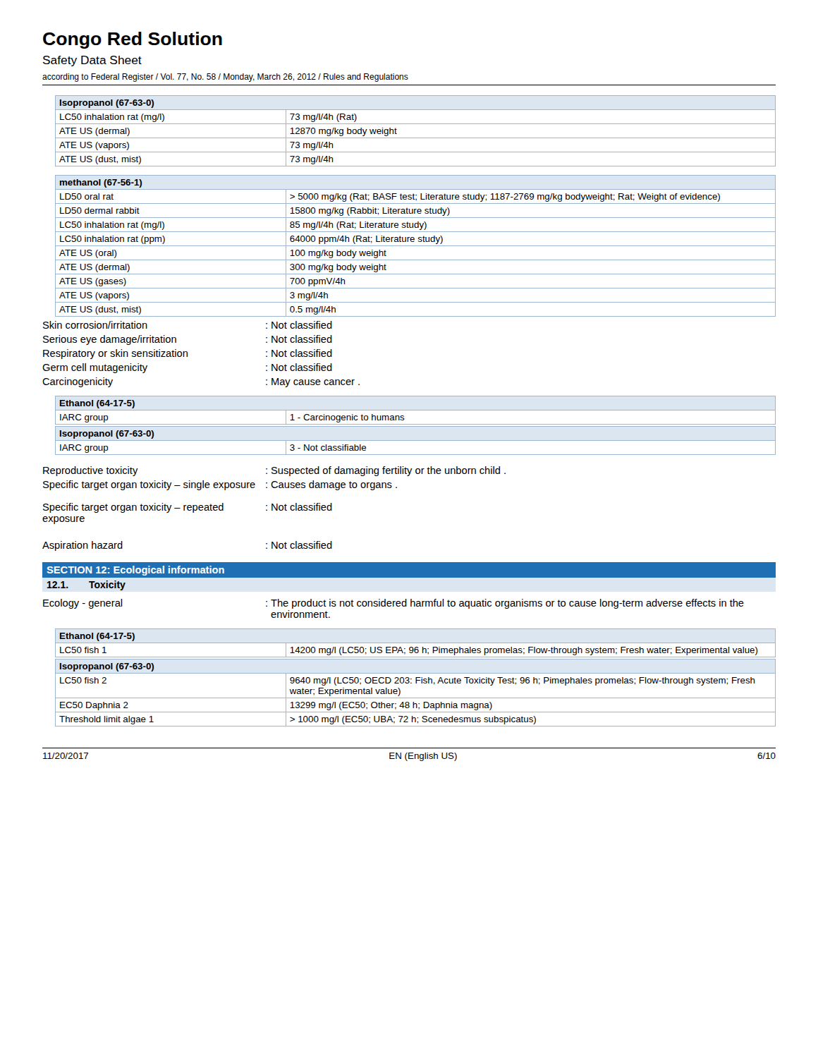Congo Red Solution
Safety Data Sheet
according to Federal Register / Vol. 77, No. 58 / Monday, March 26, 2012 / Rules and Regulations
| Isopropanol (67-63-0) |
| --- |
| LC50 inhalation rat (mg/l) | 73 mg/l/4h (Rat) |
| ATE US (dermal) | 12870 mg/kg body weight |
| ATE US (vapors) | 73 mg/l/4h |
| ATE US (dust, mist) | 73 mg/l/4h |
| methanol (67-56-1) |
| --- |
| LD50 oral rat | > 5000 mg/kg (Rat; BASF test; Literature study; 1187-2769 mg/kg bodyweight; Rat; Weight of evidence) |
| LD50 dermal rabbit | 15800 mg/kg (Rabbit; Literature study) |
| LC50 inhalation rat (mg/l) | 85 mg/l/4h (Rat; Literature study) |
| LC50 inhalation rat (ppm) | 64000 ppm/4h (Rat; Literature study) |
| ATE US (oral) | 100 mg/kg body weight |
| ATE US (dermal) | 300 mg/kg body weight |
| ATE US (gases) | 700 ppmV/4h |
| ATE US (vapors) | 3 mg/l/4h |
| ATE US (dust, mist) | 0.5 mg/l/4h |
| Skin corrosion/irritation | : | Not classified |
| Serious eye damage/irritation | : | Not classified |
| Respiratory or skin sensitization | : | Not classified |
| Germ cell mutagenicity | : | Not classified |
| Carcinogenicity | : | May cause cancer . |
| Ethanol (64-17-5) |
| --- |
| IARC group | 1 - Carcinogenic to humans |
| Isopropanol (67-63-0) |
| --- |
| IARC group | 3 - Not classifiable |
| Reproductive toxicity | : | Suspected of damaging fertility or the unborn child . |
| Specific target organ toxicity – single exposure | : | Causes damage to organs . |
| Specific target organ toxicity – repeated exposure | : | Not classified |
| Aspiration hazard | : | Not classified |
SECTION 12: Ecological information
12.1. Toxicity
| Ecology - general | : | The product is not considered harmful to aquatic organisms or to cause long-term adverse effects in the environment. |
| Ethanol (64-17-5) |
| --- |
| LC50 fish 1 | 14200 mg/l (LC50; US EPA; 96 h; Pimephales promelas; Flow-through system; Fresh water; Experimental value) |
| Isopropanol (67-63-0) |
| --- |
| LC50 fish 2 | 9640 mg/l (LC50; OECD 203: Fish, Acute Toxicity Test; 96 h; Pimephales promelas; Flow-through system; Fresh water; Experimental value) |
| EC50 Daphnia 2 | 13299 mg/l (EC50; Other; 48 h; Daphnia magna) |
| Threshold limit algae 1 | > 1000 mg/l (EC50; UBA; 72 h; Scenedesmus subspicatus) |
11/20/2017 EN (English US) 6/10